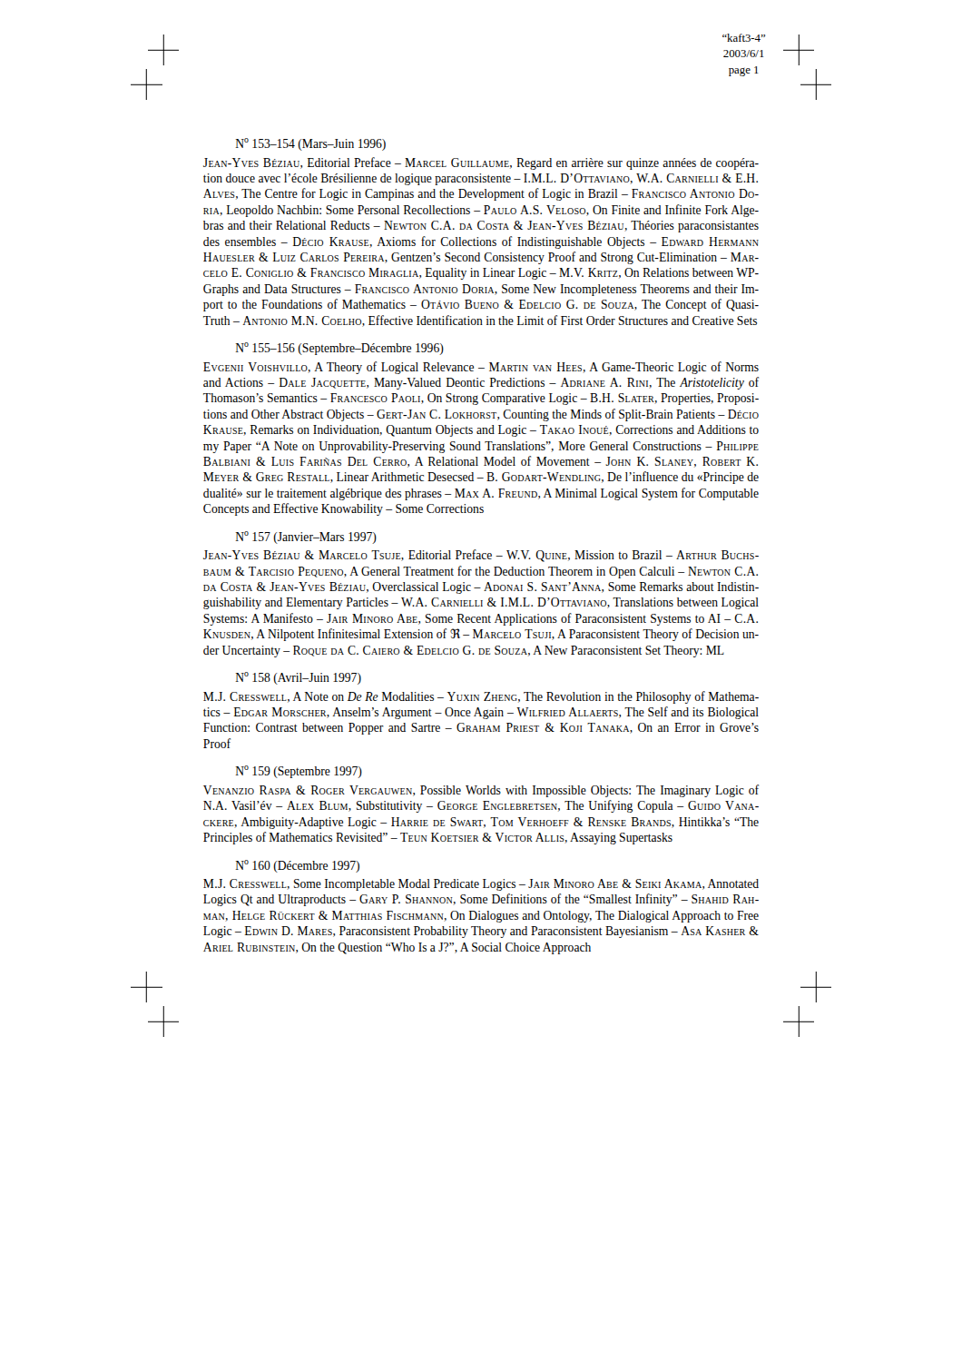“kaft3-4”
2003/6/1
page 1
No 153–154 (Mars–Juin 1996)
Jean-Yves Béziau, Editorial Preface – Marcel Guillaume, Regard en arrière sur quinze années de coopération douce avec l’école Brésilienne de logique paraconsistente – I.M.L. D’Ottaviano, W.A. Carnielli & E.H. Alves, The Centre for Logic in Campinas and the Development of Logic in Brazil – Francisco Antonio Doria, Leopoldo Nachbin: Some Personal Recollections – Paulo A.S. Veloso, On Finite and Infinite Fork Algebras and their Relational Reducts – Newton C.A. da Costa & Jean-Yves Béziau, Théories paraconsistantes des ensembles – Décio Krause, Axioms for Collections of Indistinguishable Objects – Edward Hermann Hauesler & Luiz Carlos Pereira, Gentzen’s Second Consistency Proof and Strong Cut-Elimination – Marcelo E. Coniglio & Francisco Miraglia, Equality in Linear Logic – M.V. Kritz, On Relations between WP-Graphs and Data Structures – Francisco Antonio Doria, Some New Incompleteness Theorems and their Import to the Foundations of Mathematics – Otávio Bueno & Edelcio G. de Souza, The Concept of Quasi-Truth – Antonio M.N. Coelho, Effective Identification in the Limit of First Order Structures and Creative Sets
No 155–156 (Septembre–Décembre 1996)
Evgenii Voishvillo, A Theory of Logical Relevance – Martin van Hees, A Game-Theoric Logic of Norms and Actions – Dale Jacquette, Many-Valued Deontic Predictions – Adriane A. Rini, The Aristotelicity of Thomason’s Semantics – Francesco Paoli, On Strong Comparative Logic – B.H. Slater, Properties, Propositions and Other Abstract Objects – Gert-Jan C. Lokhorst, Counting the Minds of Split-Brain Patients – Décio Krause, Remarks on Individuation, Quantum Objects and Logic – Takao Inoué, Corrections and Additions to my Paper “A Note on Unprovability-Preserving Sound Translations”, More General Constructions – Philippe Balbiani & Luis Fariñas Del Cerro, A Relational Model of Movement – John K. Slaney, Robert K. Meyer & Greg Restall, Linear Arithmetic Desecsed – B. Godart-Wendling, De l’influence du «Principe de dualité» sur le traitement algébrique des phrases – Max A. Freund, A Minimal Logical System for Computable Concepts and Effective Knowability – Some Corrections
No 157 (Janvier–Mars 1997)
Jean-Yves Béziau & Marcelo Tsuje, Editorial Preface – W.V. Quine, Mission to Brazil – Arthur Buchsbaum & Tarcisio Pequeno, A General Treatment for the Deduction Theorem in Open Calculi – Newton C.A. da Costa & Jean-Yves Béziau, Overclassical Logic – Adonai S. Sant’Anna, Some Remarks about Indistinguishability and Elementary Particles – W.A. Carnielli & I.M.L. D’Ottaviano, Translations between Logical Systems: A Manifesto – Jair Minoro Abe, Some Recent Applications of Paraconsistent Systems to AI – C.A. Knusden, A Nilpotent Infinitesimal Extension of ℜ – Marcelo Tsuji, A Paraconsistent Theory of Decision under Uncertainty – Roque da C. Caiero & Edelcio G. de Souza, A New Paraconsistent Set Theory: ML
No 158 (Avril–Juin 1997)
M.J. Cresswell, A Note on De Re Modalities – Yuxin Zheng, The Revolution in the Philosophy of Mathematics – Edgar Morscher, Anselm’s Argument – Once Again – Wilfried Allaerts, The Self and its Biological Function: Contrast between Popper and Sartre – Graham Priest & Koji Tanaka, On an Error in Grove’s Proof
No 159 (Septembre 1997)
Venanzio Raspa & Roger Vergauwen, Possible Worlds with Impossible Objects: The Imaginary Logic of N.A. Vasil’év – Alex Blum, Substitutivity – George Englebretsen, The Unifying Copula – Guido Vanackere, Ambiguity-Adaptive Logic – Harrie de Swart, Tom Verhoeff & Renske Brands, Hintikka’s “The Principles of Mathematics Revisited” – Teun Koetsier & Victor Allis, Assaying Supertasks
No 160 (Décembre 1997)
M.J. Cresswell, Some Incompletable Modal Predicate Logics – Jair Minoro Abe & Seiki Akama, Annotated Logics Qt and Ultraproducts – Gary P. Shannon, Some Definitions of the “Smallest Infinity” – Shahid Rahman, Helge Rückert & Matthias Fischmann, On Dialogues and Ontology, The Dialogical Approach to Free Logic – Edwin D. Mares, Paraconsistent Probability Theory and Paraconsistent Bayesianism – Asa Kasher & Ariel Rubinstein, On the Question “Who Is a J?”, A Social Choice Approach